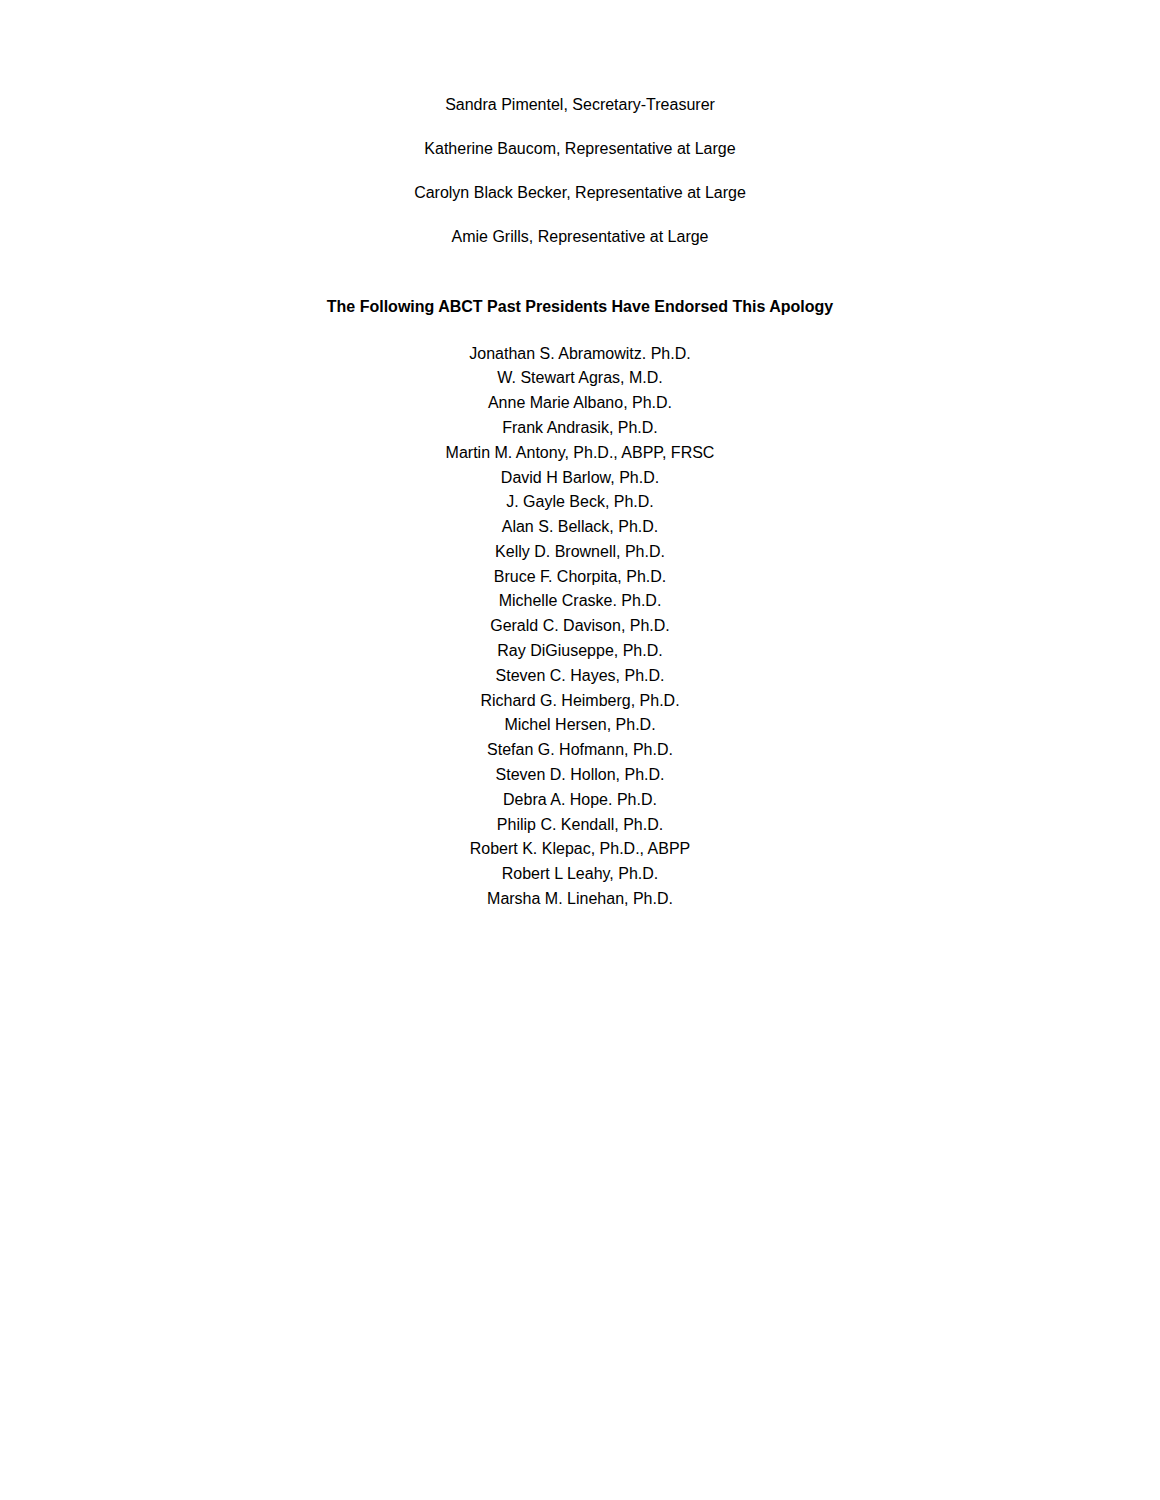Sandra Pimentel, Secretary-Treasurer
Katherine Baucom, Representative at Large
Carolyn Black Becker, Representative at Large
Amie Grills, Representative at Large
The Following ABCT Past Presidents Have Endorsed This Apology
Jonathan S. Abramowitz. Ph.D.
W. Stewart Agras, M.D.
Anne Marie Albano, Ph.D.
Frank Andrasik, Ph.D.
Martin M. Antony, Ph.D., ABPP, FRSC
David H Barlow, Ph.D.
J. Gayle Beck, Ph.D.
Alan S. Bellack, Ph.D.
Kelly D. Brownell, Ph.D.
Bruce F. Chorpita, Ph.D.
Michelle Craske. Ph.D.
Gerald C. Davison, Ph.D.
Ray DiGiuseppe, Ph.D.
Steven C. Hayes, Ph.D.
Richard G. Heimberg, Ph.D.
Michel Hersen, Ph.D.
Stefan G. Hofmann, Ph.D.
Steven D. Hollon, Ph.D.
Debra A. Hope. Ph.D.
Philip C. Kendall, Ph.D.
Robert K. Klepac, Ph.D., ABPP
Robert L Leahy, Ph.D.
Marsha M. Linehan, Ph.D.